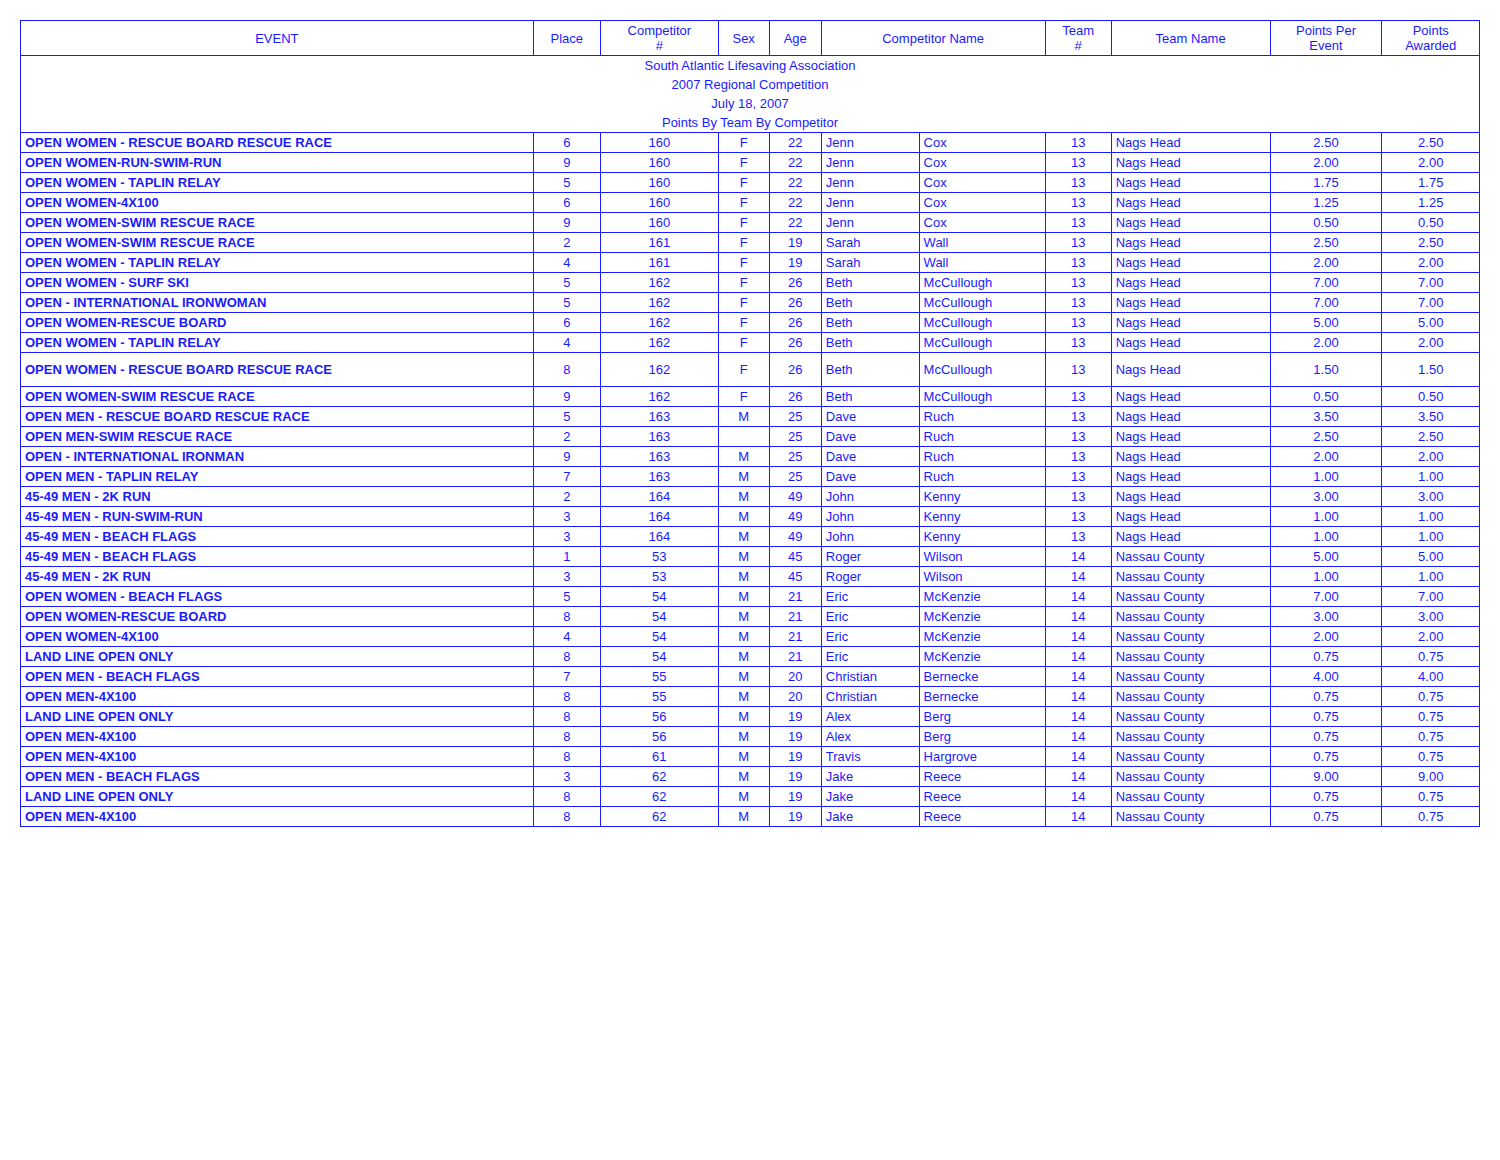| South Atlantic Lifesaving Association |
| 2007 Regional Competition |
| July 18, 2007 |
| Points By Team By Competitor |
| EVENT | Place | Competitor # | Sex | Age | Competitor Name | Team # | Team Name | Points Per Event | Points Awarded |
| OPEN WOMEN - RESCUE BOARD RESCUE RACE | 6 | 160 | F | 22 | Jenn | Cox | 13 | Nags Head | 2.50 | 2.50 |
| OPEN WOMEN-RUN-SWIM-RUN | 9 | 160 | F | 22 | Jenn | Cox | 13 | Nags Head | 2.00 | 2.00 |
| OPEN WOMEN - TAPLIN RELAY | 5 | 160 | F | 22 | Jenn | Cox | 13 | Nags Head | 1.75 | 1.75 |
| OPEN WOMEN-4X100 | 6 | 160 | F | 22 | Jenn | Cox | 13 | Nags Head | 1.25 | 1.25 |
| OPEN WOMEN-SWIM RESCUE RACE | 9 | 160 | F | 22 | Jenn | Cox | 13 | Nags Head | 0.50 | 0.50 |
| OPEN WOMEN-SWIM RESCUE RACE | 2 | 161 | F | 19 | Sarah | Wall | 13 | Nags Head | 2.50 | 2.50 |
| OPEN WOMEN - TAPLIN RELAY | 4 | 161 | F | 19 | Sarah | Wall | 13 | Nags Head | 2.00 | 2.00 |
| OPEN WOMEN - SURF SKI | 5 | 162 | F | 26 | Beth | McCullough | 13 | Nags Head | 7.00 | 7.00 |
| OPEN - INTERNATIONAL IRONWOMAN | 5 | 162 | F | 26 | Beth | McCullough | 13 | Nags Head | 7.00 | 7.00 |
| OPEN WOMEN-RESCUE BOARD | 6 | 162 | F | 26 | Beth | McCullough | 13 | Nags Head | 5.00 | 5.00 |
| OPEN WOMEN - TAPLIN RELAY | 4 | 162 | F | 26 | Beth | McCullough | 13 | Nags Head | 2.00 | 2.00 |
| OPEN WOMEN - RESCUE BOARD RESCUE RACE | 8 | 162 | F | 26 | Beth | McCullough | 13 | Nags Head | 1.50 | 1.50 |
| OPEN WOMEN-SWIM RESCUE RACE | 9 | 162 | F | 26 | Beth | McCullough | 13 | Nags Head | 0.50 | 0.50 |
| OPEN MEN - RESCUE BOARD RESCUE RACE | 5 | 163 | M | 25 | Dave | Ruch | 13 | Nags Head | 3.50 | 3.50 |
| OPEN MEN-SWIM RESCUE RACE | 2 | 163 | | 25 | Dave | Ruch | 13 | Nags Head | 2.50 | 2.50 |
| OPEN - INTERNATIONAL IRONMAN | 9 | 163 | M | 25 | Dave | Ruch | 13 | Nags Head | 2.00 | 2.00 |
| OPEN MEN - TAPLIN RELAY | 7 | 163 | M | 25 | Dave | Ruch | 13 | Nags Head | 1.00 | 1.00 |
| 45-49 MEN - 2K RUN | 2 | 164 | M | 49 | John | Kenny | 13 | Nags Head | 3.00 | 3.00 |
| 45-49 MEN - RUN-SWIM-RUN | 3 | 164 | M | 49 | John | Kenny | 13 | Nags Head | 1.00 | 1.00 |
| 45-49 MEN - BEACH FLAGS | 3 | 164 | M | 49 | John | Kenny | 13 | Nags Head | 1.00 | 1.00 |
| 45-49 MEN - BEACH FLAGS | 1 | 53 | M | 45 | Roger | Wilson | 14 | Nassau County | 5.00 | 5.00 |
| 45-49 MEN - 2K RUN | 3 | 53 | M | 45 | Roger | Wilson | 14 | Nassau County | 1.00 | 1.00 |
| OPEN WOMEN - BEACH FLAGS | 5 | 54 | M | 21 | Eric | McKenzie | 14 | Nassau County | 7.00 | 7.00 |
| OPEN WOMEN-RESCUE BOARD | 8 | 54 | M | 21 | Eric | McKenzie | 14 | Nassau County | 3.00 | 3.00 |
| OPEN WOMEN-4X100 | 4 | 54 | M | 21 | Eric | McKenzie | 14 | Nassau County | 2.00 | 2.00 |
| LAND LINE OPEN ONLY | 8 | 54 | M | 21 | Eric | McKenzie | 14 | Nassau County | 0.75 | 0.75 |
| OPEN MEN - BEACH FLAGS | 7 | 55 | M | 20 | Christian | Bernecke | 14 | Nassau County | 4.00 | 4.00 |
| OPEN MEN-4X100 | 8 | 55 | M | 20 | Christian | Bernecke | 14 | Nassau County | 0.75 | 0.75 |
| LAND LINE OPEN ONLY | 8 | 56 | M | 19 | Alex | Berg | 14 | Nassau County | 0.75 | 0.75 |
| OPEN MEN-4X100 | 8 | 56 | M | 19 | Alex | Berg | 14 | Nassau County | 0.75 | 0.75 |
| OPEN MEN-4X100 | 8 | 61 | M | 19 | Travis | Hargrove | 14 | Nassau County | 0.75 | 0.75 |
| OPEN MEN - BEACH FLAGS | 3 | 62 | M | 19 | Jake | Reece | 14 | Nassau County | 9.00 | 9.00 |
| LAND LINE OPEN ONLY | 8 | 62 | M | 19 | Jake | Reece | 14 | Nassau County | 0.75 | 0.75 |
| OPEN MEN-4X100 | 8 | 62 | M | 19 | Jake | Reece | 14 | Nassau County | 0.75 | 0.75 |